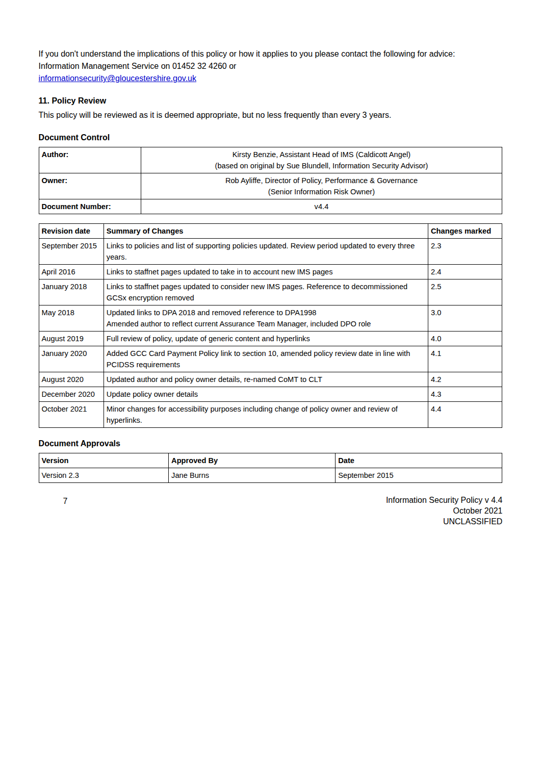If you don't understand the implications of this policy or how it applies to you please contact the following for advice:
Information Management Service on 01452 32 4260 or
informationsecurity@gloucestershire.gov.uk
11. Policy Review
This policy will be reviewed as it is deemed appropriate, but no less frequently than every 3 years.
Document Control
| Author: | Kirsty Benzie, Assistant Head of IMS (Caldicott Angel) (based on original by Sue Blundell, Information Security Advisor) |
| Owner: | Rob Ayliffe, Director of Policy, Performance & Governance (Senior Information Risk Owner) |
| Document Number: | v4.4 |
| Revision date | Summary of Changes | Changes marked |
| --- | --- | --- |
| September 2015 | Links to policies and list of supporting policies updated. Review period updated to every three years. | 2.3 |
| April 2016 | Links to staffnet pages updated to take in to account new IMS pages | 2.4 |
| January 2018 | Links to staffnet pages updated to consider new IMS pages. Reference to decommissioned GCSx encryption removed | 2.5 |
| May 2018 | Updated links to DPA 2018 and removed reference to DPA1998 Amended author to reflect current Assurance Team Manager, included DPO role | 3.0 |
| August 2019 | Full review of policy, update of generic content and hyperlinks | 4.0 |
| January 2020 | Added GCC Card Payment Policy link to section 10, amended policy review date in line with PCIDSS requirements | 4.1 |
| August 2020 | Updated author and policy owner details, re-named CoMT to CLT | 4.2 |
| December 2020 | Update policy owner details | 4.3 |
| October 2021 | Minor changes for accessibility purposes including change of policy owner and review of hyperlinks. | 4.4 |
Document Approvals
| Version | Approved By | Date |
| --- | --- | --- |
| Version 2.3 | Jane Burns | September 2015 |
7
Information Security Policy v 4.4
October 2021
UNCLASSIFIED